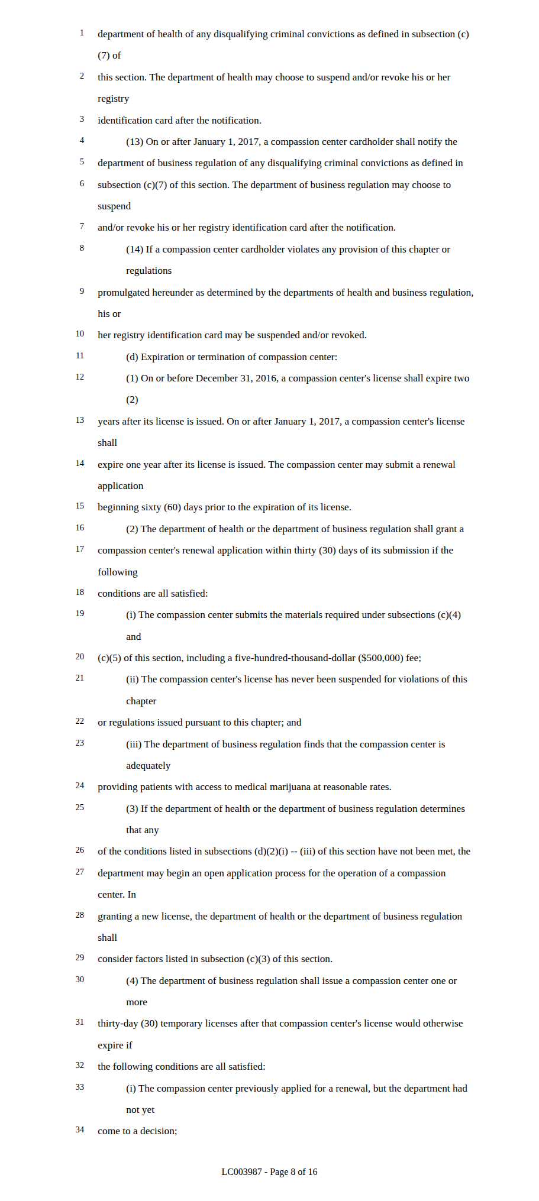department of health of any disqualifying criminal convictions as defined in subsection (c)(7) of
this section. The department of health may choose to suspend and/or revoke his or her registry
identification card after the notification.
(13) On or after January 1, 2017, a compassion center cardholder shall notify the
department of business regulation of any disqualifying criminal convictions as defined in
subsection (c)(7) of this section. The department of business regulation may choose to suspend
and/or revoke his or her registry identification card after the notification.
(14) If a compassion center cardholder violates any provision of this chapter or regulations
promulgated hereunder as determined by the departments of health and business regulation, his or
her registry identification card may be suspended and/or revoked.
(d) Expiration or termination of compassion center:
(1) On or before December 31, 2016, a compassion center's license shall expire two (2)
years after its license is issued. On or after January 1, 2017, a compassion center's license shall
expire one year after its license is issued. The compassion center may submit a renewal application
beginning sixty (60) days prior to the expiration of its license.
(2) The department of health or the department of business regulation shall grant a
compassion center's renewal application within thirty (30) days of its submission if the following
conditions are all satisfied:
(i) The compassion center submits the materials required under subsections (c)(4) and
(c)(5) of this section, including a five-hundred-thousand-dollar ($500,000) fee;
(ii) The compassion center's license has never been suspended for violations of this chapter
or regulations issued pursuant to this chapter; and
(iii) The department of business regulation finds that the compassion center is adequately
providing patients with access to medical marijuana at reasonable rates.
(3) If the department of health or the department of business regulation determines that any
of the conditions listed in subsections (d)(2)(i) -- (iii) of this section have not been met, the
department may begin an open application process for the operation of a compassion center. In
granting a new license, the department of health or the department of business regulation shall
consider factors listed in subsection (c)(3) of this section.
(4) The department of business regulation shall issue a compassion center one or more
thirty-day (30) temporary licenses after that compassion center's license would otherwise expire if
the following conditions are all satisfied:
(i) The compassion center previously applied for a renewal, but the department had not yet
come to a decision;
LC003987 - Page 8 of 16